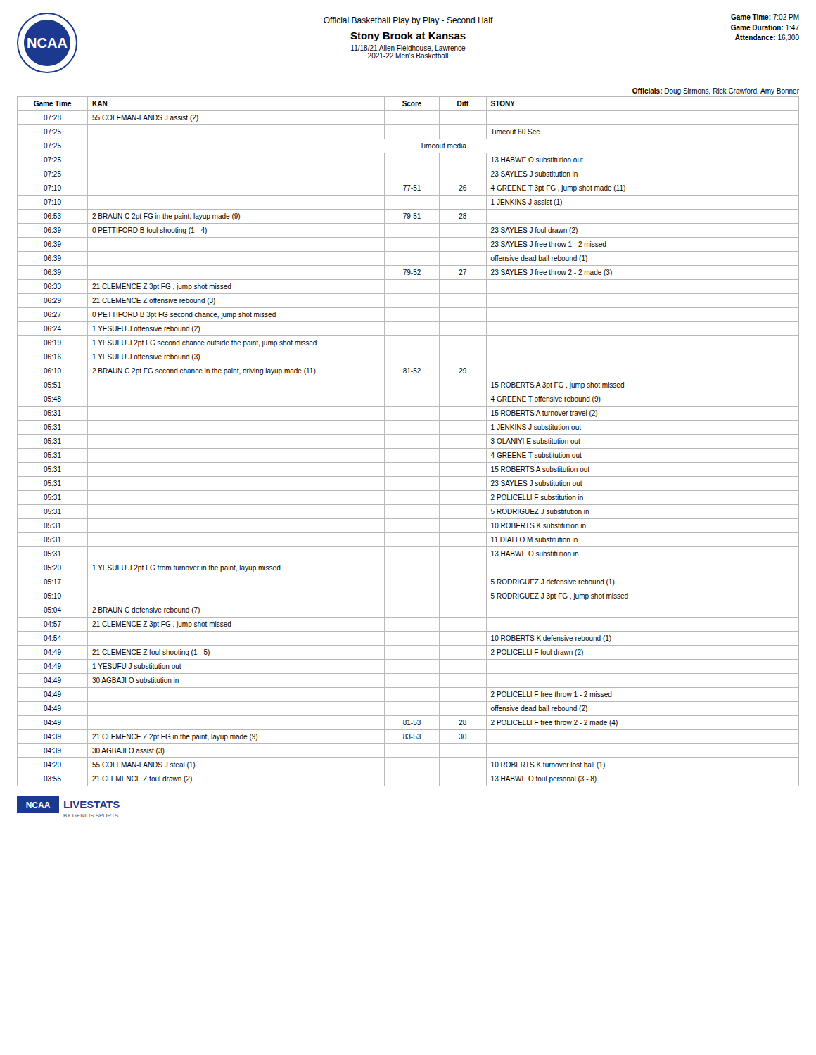NCAA
Official Basketball Play by Play - Second Half
Stony Brook at Kansas
11/18/21 Allen Fieldhouse, Lawrence
2021-22 Men's Basketball
Game Time: 7:02 PM
Game Duration: 1:47
Attendance: 16,300
Officials: Doug Sirmons, Rick Crawford, Amy Bonner
| Game Time | KAN | Score | Diff | STONY |
| --- | --- | --- | --- | --- |
| 07:28 | 55 COLEMAN-LANDS J assist (2) | | | |
| 07:25 | | | | Timeout 60 Sec |
| 07:25 | Timeout media |
| 07:25 | | | | 13 HABWE O substitution out |
| 07:25 | | | | 23 SAYLES J substitution in |
| 07:10 | | 77-51 | 26 | 4 GREENE T 3pt FG , jump shot made (11) |
| 07:10 | | | | 1 JENKINS J assist (1) |
| 06:53 | 2 BRAUN C 2pt FG in the paint, layup made (9) | 79-51 | 28 | |
| 06:39 | 0 PETTIFORD B foul shooting (1 - 4) | | | 23 SAYLES J foul drawn (2) |
| 06:39 | | | | 23 SAYLES J free throw 1 - 2 missed |
| 06:39 | | | | offensive dead ball rebound (1) |
| 06:39 | | 79-52 | 27 | 23 SAYLES J free throw 2 - 2 made (3) |
| 06:33 | 21 CLEMENCE Z 3pt FG , jump shot missed | | | |
| 06:29 | 21 CLEMENCE Z offensive rebound (3) | | | |
| 06:27 | 0 PETTIFORD B 3pt FG second chance, jump shot missed | | | |
| 06:24 | 1 YESUFU J offensive rebound (2) | | | |
| 06:19 | 1 YESUFU J 2pt FG second chance outside the paint, jump shot missed | | | |
| 06:16 | 1 YESUFU J offensive rebound (3) | | | |
| 06:10 | 2 BRAUN C 2pt FG second chance in the paint, driving layup made (11) | 81-52 | 29 | |
| 05:51 | | | | 15 ROBERTS A 3pt FG , jump shot missed |
| 05:48 | | | | 4 GREENE T offensive rebound (9) |
| 05:31 | | | | 15 ROBERTS A turnover travel (2) |
| 05:31 | | | | 1 JENKINS J substitution out |
| 05:31 | | | | 3 OLANIYI E substitution out |
| 05:31 | | | | 4 GREENE T substitution out |
| 05:31 | | | | 15 ROBERTS A substitution out |
| 05:31 | | | | 23 SAYLES J substitution out |
| 05:31 | | | | 2 POLICELLI F substitution in |
| 05:31 | | | | 5 RODRIGUEZ J substitution in |
| 05:31 | | | | 10 ROBERTS K substitution in |
| 05:31 | | | | 11 DIALLO M substitution in |
| 05:31 | | | | 13 HABWE O substitution in |
| 05:20 | 1 YESUFU J 2pt FG from turnover in the paint, layup missed | | | |
| 05:17 | | | | 5 RODRIGUEZ J defensive rebound (1) |
| 05:10 | | | | 5 RODRIGUEZ J 3pt FG , jump shot missed |
| 05:04 | 2 BRAUN C defensive rebound (7) | | | |
| 04:57 | 21 CLEMENCE Z 3pt FG , jump shot missed | | | |
| 04:54 | | | | 10 ROBERTS K defensive rebound (1) |
| 04:49 | 21 CLEMENCE Z foul shooting (1 - 5) | | | 2 POLICELLI F foul drawn (2) |
| 04:49 | 1 YESUFU J substitution out | | | |
| 04:49 | 30 AGBAJI O substitution in | | | |
| 04:49 | | | | 2 POLICELLI F free throw 1 - 2 missed |
| 04:49 | | | | offensive dead ball rebound (2) |
| 04:49 | | 81-53 | 28 | 2 POLICELLI F free throw 2 - 2 made (4) |
| 04:39 | 21 CLEMENCE Z 2pt FG in the paint, layup made (9) | 83-53 | 30 | |
| 04:39 | 30 AGBAJI O assist (3) | | | |
| 04:20 | 55 COLEMAN-LANDS J steal (1) | | | 10 ROBERTS K turnover lost ball (1) |
| 03:55 | 21 CLEMENCE Z foul drawn (2) | | | 13 HABWE O foul personal (3 - 8) |
NCAA LIVESTATS BY GENIUS SPORTS